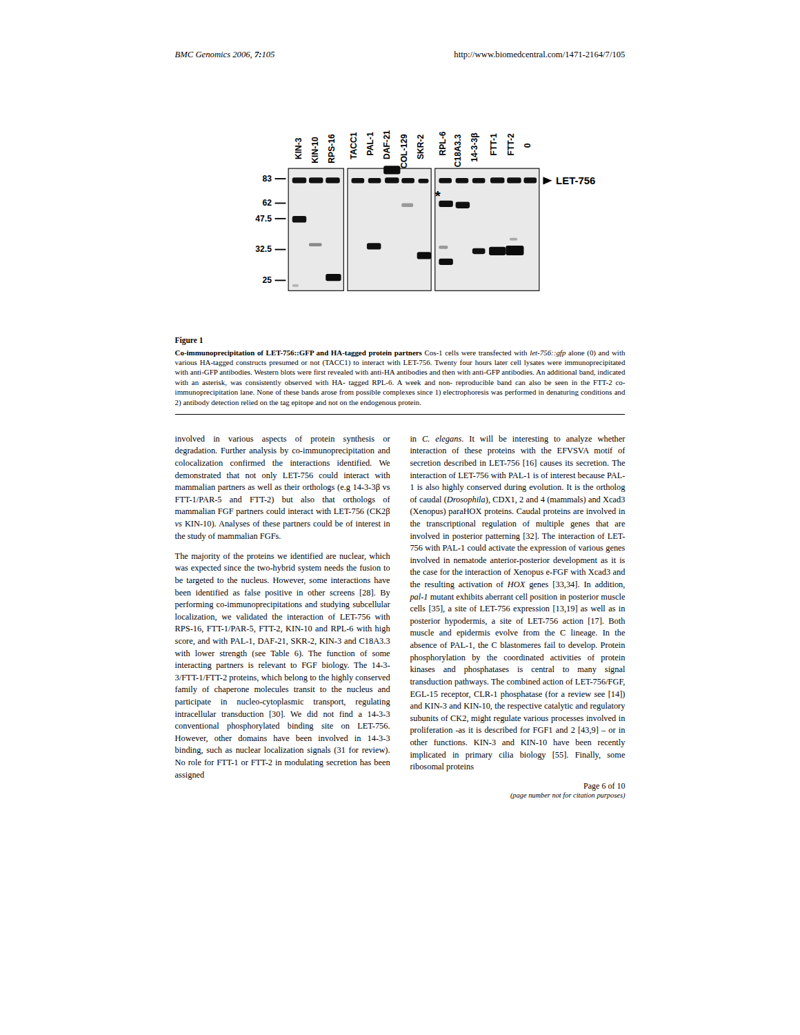BMC Genomics 2006, 7: 105
http://www.biomedcentral.com/1471-2164/7/105
KIN-3 KIN-10 RPS-16 TACC1 PAL-1 DAF-21 COL-129 SKR-2 RPL-6 C18A3.3 14-3-3β FTT-1 FTT-2 0 83 62 47.5 32.5 25 * LET-756
Figure 1 Co-immunoprecipitation of LET-756::GFP and HA-tagged protein partners Cos-1 cells were transfected with let-756::gfp alone (0) and with various HA-tagged constructs presumed or not (TACC1) to interact with LET-756. Twenty four hours later cell lysates were immunoprecipitated with anti-GFP antibodies. Western blots were first revealed with anti-HA antibodies and then with anti-GFP antibodies. An additional band, indicated with an asterisk, was consistently observed with HA- tagged RPL-6. A week and non- reproducible band can also be seen in the FTT-2 co-immunoprecipitation lane. None of these bands arose from possible complexes since 1) electrophoresis was performed in denaturing conditions and 2) antibody detection relied on the tag epitope and not on the endogenous protein.
involved in various aspects of protein synthesis or degradation. Further analysis by co-immunoprecipitation and colocalization confirmed the interactions identified. We demonstrated that not only LET-756 could interact with mammalian partners as well as their orthologs (e.g 14-3-3β vs FTT-1/PAR-5 and FTT-2) but also that orthologs of mammalian FGF partners could interact with LET-756 (CK2β vs KIN-10). Analyses of these partners could be of interest in the study of mammalian FGFs.
The majority of the proteins we identified are nuclear, which was expected since the two-hybrid system needs the fusion to be targeted to the nucleus. However, some interactions have been identified as false positive in other screens [28]. By performing co-immunoprecipitations and studying subcellular localization, we validated the interaction of LET-756 with RPS-16, FTT-1/PAR-5, FTT-2, KIN-10 and RPL-6 with high score, and with PAL-1, DAF-21, SKR-2, KIN-3 and C18A3.3 with lower strength (see Table 6). The function of some interacting partners is relevant to FGF biology. The 14-3-3/FTT-1/FTT-2 proteins, which belong to the highly conserved family of chaperone molecules transit to the nucleus and participate in nucleo-cytoplasmic transport, regulating intracellular transduction [30]. We did not find a 14-3-3 conventional phosphorylated binding site on LET-756. However, other domains have been involved in 14-3-3 binding, such as nuclear localization signals (31 for review). No role for FTT-1 or FTT-2 in modulating secretion has been assigned
in C. elegans. It will be interesting to analyze whether interaction of these proteins with the EFVSVA motif of secretion described in LET-756 [16] causes its secretion. The interaction of LET-756 with PAL-1 is of interest because PAL-1 is also highly conserved during evolution. It is the ortholog of caudal (Drosophila), CDX1, 2 and 4 (mammals) and Xcad3 (Xenopus) paraHOX proteins. Caudal proteins are involved in the transcriptional regulation of multiple genes that are involved in posterior patterning [32]. The interaction of LET-756 with PAL-1 could activate the expression of various genes involved in nematode anterior-posterior development as it is the case for the interaction of Xenopus e-FGF with Xcad3 and the resulting activation of HOX genes [33,34]. In addition, pal-1 mutant exhibits aberrant cell position in posterior muscle cells [35], a site of LET-756 expression [13,19] as well as in posterior hypodermis, a site of LET-756 action [17]. Both muscle and epidermis evolve from the C lineage. In the absence of PAL-1, the C blastomeres fail to develop. Protein phosphorylation by the coordinated activities of protein kinases and phosphatases is central to many signal transduction pathways. The combined action of LET-756/FGF, EGL-15 receptor, CLR-1 phosphatase (for a review see [14]) and KIN-3 and KIN-10, the respective catalytic and regulatory subunits of CK2, might regulate various processes involved in proliferation -as it is described for FGF1 and 2 [43,9] – or in other functions. KIN-3 and KIN-10 have been recently implicated in primary cilia biology [55]. Finally, some ribosomal proteins
Page 6 of 10
(page number not for citation purposes)